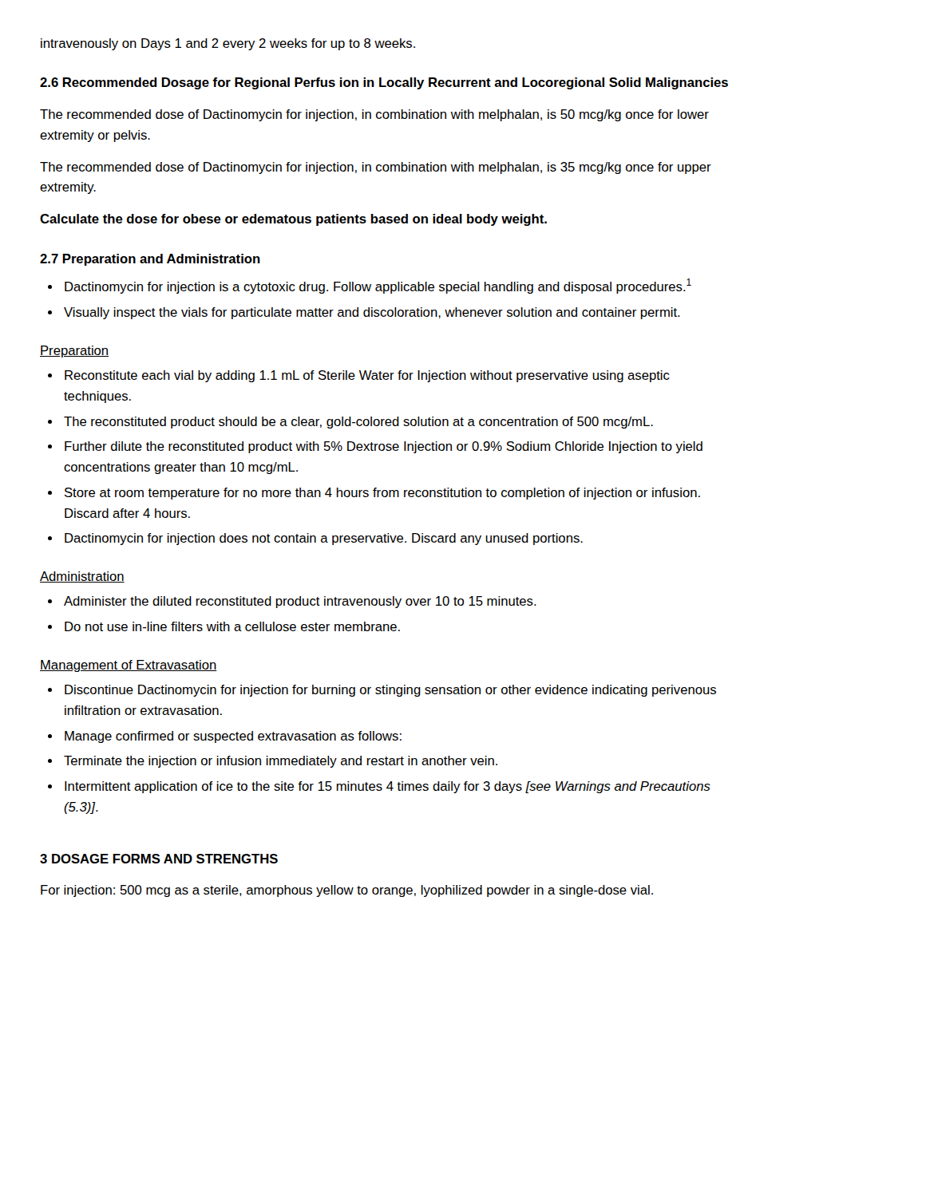intravenously on Days 1 and 2 every 2 weeks for up to 8 weeks.
2.6 Recommended Dosage for Regional Perfus ion in Locally Recurrent and Locoregional Solid Malignancies
The recommended dose of Dactinomycin for injection, in combination with melphalan, is 50 mcg/kg once for lower extremity or pelvis.
The recommended dose of Dactinomycin for injection, in combination with melphalan, is 35 mcg/kg once for upper extremity.
Calculate the dose for obese or edematous patients based on ideal body weight.
2.7 Preparation and Administration
Dactinomycin for injection is a cytotoxic drug. Follow applicable special handling and disposal procedures.1
Visually inspect the vials for particulate matter and discoloration, whenever solution and container permit.
Preparation
Reconstitute each vial by adding 1.1 mL of Sterile Water for Injection without preservative using aseptic techniques.
The reconstituted product should be a clear, gold-colored solution at a concentration of 500 mcg/mL.
Further dilute the reconstituted product with 5% Dextrose Injection or 0.9% Sodium Chloride Injection to yield concentrations greater than 10 mcg/mL.
Store at room temperature for no more than 4 hours from reconstitution to completion of injection or infusion. Discard after 4 hours.
Dactinomycin for injection does not contain a preservative. Discard any unused portions.
Administration
Administer the diluted reconstituted product intravenously over 10 to 15 minutes.
Do not use in-line filters with a cellulose ester membrane.
Management of Extravasation
Discontinue Dactinomycin for injection for burning or stinging sensation or other evidence indicating perivenous infiltration or extravasation.
Manage confirmed or suspected extravasation as follows:
Terminate the injection or infusion immediately and restart in another vein.
Intermittent application of ice to the site for 15 minutes 4 times daily for 3 days [see Warnings and Precautions (5.3)].
3 DOSAGE FORMS AND STRENGTHS
For injection: 500 mcg as a sterile, amorphous yellow to orange, lyophilized powder in a single-dose vial.